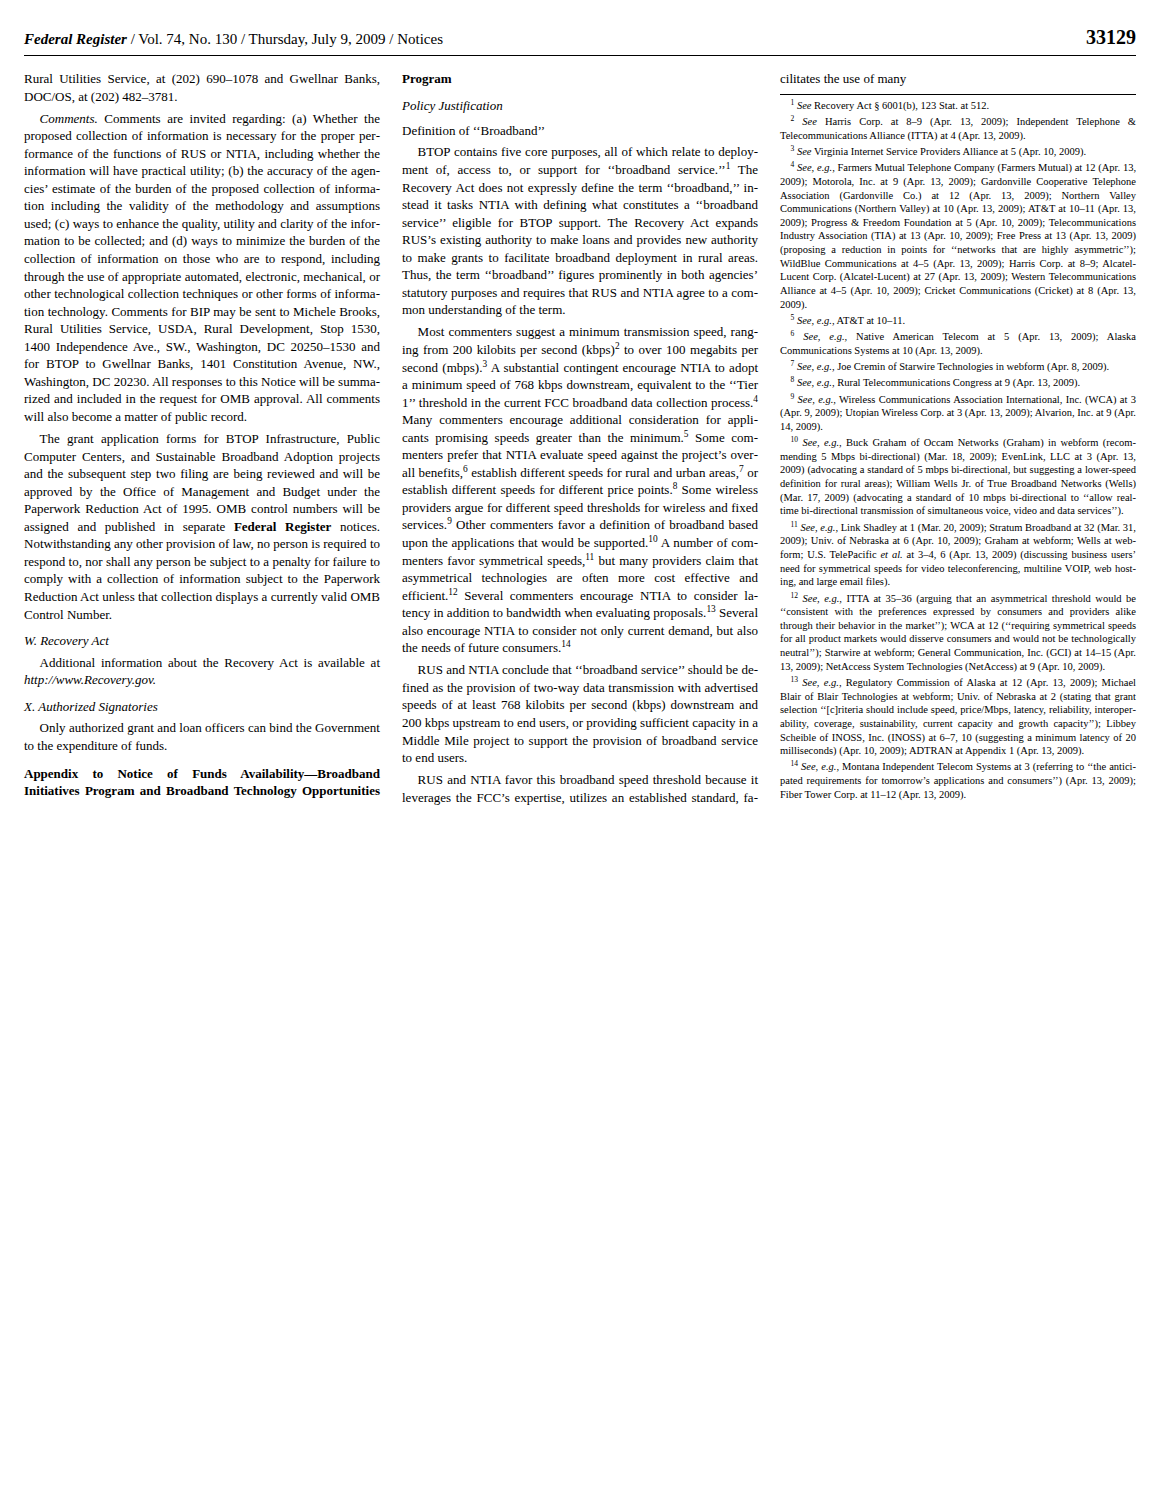Federal Register / Vol. 74, No. 130 / Thursday, July 9, 2009 / Notices
33129
Rural Utilities Service, at (202) 690–1078 and Gwellnar Banks, DOC/OS, at (202) 482–3781.
Comments. Comments are invited regarding: (a) Whether the proposed collection of information is necessary for the proper performance of the functions of RUS or NTIA, including whether the information will have practical utility; (b) the accuracy of the agencies’ estimate of the burden of the proposed collection of information including the validity of the methodology and assumptions used; (c) ways to enhance the quality, utility and clarity of the information to be collected; and (d) ways to minimize the burden of the collection of information on those who are to respond, including through the use of appropriate automated, electronic, mechanical, or other technological collection techniques or other forms of information technology. Comments for BIP may be sent to Michele Brooks, Rural Utilities Service, USDA, Rural Development, Stop 1530, 1400 Independence Ave., SW., Washington, DC 20250–1530 and for BTOP to Gwellnar Banks, 1401 Constitution Avenue, NW., Washington, DC 20230. All responses to this Notice will be summarized and included in the request for OMB approval. All comments will also become a matter of public record.
The grant application forms for BTOP Infrastructure, Public Computer Centers, and Sustainable Broadband Adoption projects and the subsequent step two filing are being reviewed and will be approved by the Office of Management and Budget under the Paperwork Reduction Act of 1995. OMB control numbers will be assigned and published in separate Federal Register notices. Notwithstanding any other provision of law, no person is required to respond to, nor shall any person be subject to a penalty for failure to comply with a collection of information subject to the Paperwork Reduction Act unless that collection displays a currently valid OMB Control Number.
W. Recovery Act
Additional information about the Recovery Act is available at http://www.Recovery.gov.
X. Authorized Signatories
Only authorized grant and loan officers can bind the Government to the expenditure of funds.
Appendix to Notice of Funds Availability—Broadband Initiatives Program and Broadband Technology Opportunities Program
Policy Justification
Definition of ‘‘Broadband’’
BTOP contains five core purposes, all of which relate to deployment of, access to, or support for ‘‘broadband service.’’1 The Recovery Act does not expressly define the term ‘‘broadband,’’ instead it tasks NTIA with defining what constitutes a ‘‘broadband service’’ eligible for BTOP support. The Recovery Act expands RUS’s existing authority to make loans and provides new authority to make grants to facilitate broadband deployment in rural areas. Thus, the term ‘‘broadband’’ figures prominently in both agencies’ statutory purposes and requires that RUS and NTIA agree to a common understanding of the term.
Most commenters suggest a minimum transmission speed, ranging from 200 kilobits per second (kbps)2 to over 100 megabits per second (mbps).3 A substantial contingent encourage NTIA to adopt a minimum speed of 768 kbps downstream, equivalent to the ‘‘Tier 1’’ threshold in the current FCC broadband data collection process.4 Many commenters encourage additional consideration for applicants promising speeds greater than the minimum.5 Some commenters prefer that NTIA evaluate speed against the project’s overall benefits,6 establish different speeds for rural and urban areas,7 or establish different speeds for different price points.8 Some wireless providers argue for different speed thresholds for wireless and fixed services.9 Other commenters favor a definition of broadband based upon the applications that would be supported.10 A number of commenters favor symmetrical speeds,11 but many providers claim that asymmetrical technologies are often more cost effective and efficient.12 Several commenters encourage NTIA to consider latency in addition to bandwidth when evaluating proposals.13 Several also encourage NTIA to consider not only current demand, but also the needs of future consumers.14
RUS and NTIA conclude that ‘‘broadband service’’ should be defined as the provision of two-way data transmission with advertised speeds of at least 768 kilobits per second (kbps) downstream and 200 kbps upstream to end users, or providing sufficient capacity in a Middle Mile project to support the provision of broadband service to end users.
RUS and NTIA favor this broadband speed threshold because it leverages the FCC’s expertise, utilizes an established standard, facilitates the use of many
1 See Recovery Act § 6001(b), 123 Stat. at 512.
2 See Harris Corp. at 8–9 (Apr. 13, 2009); Independent Telephone & Telecommunications Alliance (ITTA) at 4 (Apr. 13, 2009).
3 See Virginia Internet Service Providers Alliance at 5 (Apr. 10, 2009).
4 See, e.g., Farmers Mutual Telephone Company (Farmers Mutual) at 12 (Apr. 13, 2009); Motorola, Inc. at 9 (Apr. 13, 2009); Gardonville Cooperative Telephone Association (Gardonville Co.) at 12 (Apr. 13, 2009); Northern Valley Communications (Northern Valley) at 10 (Apr. 13, 2009); AT&T at 10–11 (Apr. 13, 2009); Progress & Freedom Foundation at 5 (Apr. 10, 2009); Telecommunications Industry Association (TIA) at 13 (Apr. 10, 2009); Free Press at 13 (Apr. 13, 2009) (proposing a reduction in points for ‘‘networks that are highly asymmetric’’); WildBlue Communications at 4–5 (Apr. 13, 2009); Harris Corp. at 8–9; Alcatel-Lucent Corp. (Alcatel-Lucent) at 27 (Apr. 13, 2009); Western Telecommunications Alliance at 4–5 (Apr. 10, 2009); Cricket Communications (Cricket) at 8 (Apr. 13, 2009).
5 See, e.g., AT&T at 10–11.
6 See, e.g., Native American Telecom at 5 (Apr. 13, 2009); Alaska Communications Systems at 10 (Apr. 13, 2009).
7 See, e.g., Joe Cremin of Starwire Technologies in webform (Apr. 8, 2009).
8 See, e.g., Rural Telecommunications Congress at 9 (Apr. 13, 2009).
9 See, e.g., Wireless Communications Association International, Inc. (WCA) at 3 (Apr. 9, 2009); Utopian Wireless Corp. at 3 (Apr. 13, 2009); Alvarion, Inc. at 9 (Apr. 14, 2009).
10 See, e.g., Buck Graham of Occam Networks (Graham) in webform (recommending 5 Mbps bi-directional) (Mar. 18, 2009); EvenLink, LLC at 3 (Apr. 13, 2009) (advocating a standard of 5 mbps bi-directional, but suggesting a lower-speed definition for rural areas); William Wells Jr. of True Broadband Networks (Wells) (Mar. 17, 2009) (advocating a standard of 10 mbps bi-directional to ‘‘allow real-time bi-directional transmission of simultaneous voice, video and data services’’).
11 See, e.g., Link Shadley at 1 (Mar. 20, 2009); Stratum Broadband at 32 (Mar. 31, 2009); Univ. of Nebraska at 6 (Apr. 10, 2009); Graham at webform; Wells at webform; U.S. TelePacific et al. at 3–4, 6 (Apr. 13, 2009) (discussing business users’ need for symmetrical speeds for video teleconferencing, multiline VOIP, web hosting, and large email files).
12 See, e.g., ITTA at 35–36 (arguing that an asymmetrical threshold would be ‘‘consistent with the preferences expressed by consumers and providers alike through their behavior in the market’’); WCA at 12 (‘‘requiring symmetrical speeds for all product markets would disserve consumers and would not be technologically neutral’’); Starwire at webform; General Communication, Inc. (GCI) at 14–15 (Apr. 13, 2009); NetAccess System Technologies (NetAccess) at 9 (Apr. 10, 2009).
13 See, e.g., Regulatory Commission of Alaska at 12 (Apr. 13, 2009); Michael Blair of Blair Technologies at webform; Univ. of Nebraska at 2 (stating that grant selection ‘‘[c]riteria should include speed, price/Mbps, latency, reliability, interoperability, coverage, sustainability, current capacity and growth capacity’’); Libbey Scheible of INOSS, Inc. (INOSS) at 6–7, 10 (suggesting a minimum latency of 20 milliseconds) (Apr. 10, 2009); ADTRAN at Appendix 1 (Apr. 13, 2009).
14 See, e.g., Montana Independent Telecom Systems at 3 (referring to ‘‘the anticipated requirements for tomorrow’s applications and consumers’’) (Apr. 13, 2009); Fiber Tower Corp. at 11–12 (Apr. 13, 2009).